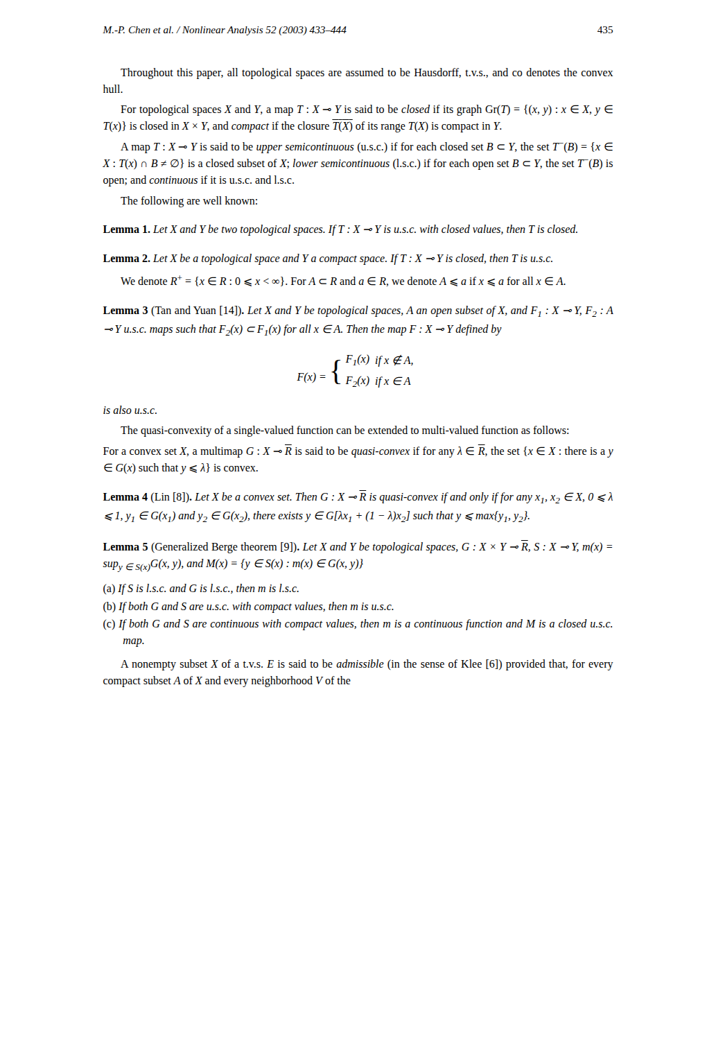M.-P. Chen et al. / Nonlinear Analysis 52 (2003) 433–444 435
Throughout this paper, all topological spaces are assumed to be Hausdorff, t.v.s., and co denotes the convex hull.
For topological spaces X and Y, a map T : X ⊸ Y is said to be closed if its graph Gr(T) = {(x, y) : x ∈ X, y ∈ T(x)} is closed in X × Y, and compact if the closure T(X) of its range T(X) is compact in Y.
A map T : X ⊸ Y is said to be upper semicontinuous (u.s.c.) if for each closed set B ⊂ Y, the set T−(B) = {x ∈ X : T(x) ∩ B ≠ ∅} is a closed subset of X; lower semicontinuous (l.s.c.) if for each open set B ⊂ Y, the set T−(B) is open; and continuous if it is u.s.c. and l.s.c.
The following are well known:
Lemma 1. Let X and Y be two topological spaces. If T : X ⊸ Y is u.s.c. with closed values, then T is closed.
Lemma 2. Let X be a topological space and Y a compact space. If T : X ⊸ Y is closed, then T is u.s.c.
We denote R+ = {x ∈ R : 0 ⩽ x < ∞}. For A ⊂ R and a ∈ R, we denote A ⩽ a if x ⩽ a for all x ∈ A.
Lemma 3 (Tan and Yuan [14]). Let X and Y be topological spaces, A an open subset of X, and F1 : X ⊸ Y, F2 : A ⊸ Y u.s.c. maps such that F2(x) ⊂ F1(x) for all x ∈ A. Then the map F : X ⊸ Y defined by
F(x) = {
| F 1 ( x ) | if x ∉ A , |
| F 2 ( x ) | if x ∈ A |
is also u.s.c.
The quasi-convexity of a single-valued function can be extended to multi-valued function as follows:
For a convex set X, a multimap G : X ⊸ R is said to be quasi-convex if for any λ ∈ R, the set {x ∈ X : there is a y ∈ G(x) such that y ⩽ λ} is convex.
Lemma 4 (Lin [8]). Let X be a convex set. Then G : X ⊸ R is quasi-convex if and only if for any x1, x2 ∈ X, 0 ⩽ λ ⩽ 1, y1 ∈ G(x1) and y2 ∈ G(x2), there exists y ∈ G[λx1 + (1 − λ)x2] such that y ⩽ max{y1, y2}.
Lemma 5 (Generalized Berge theorem [9]). Let X and Y be topological spaces, G : X × Y ⊸ R, S : X ⊸ Y, m(x) = supy ∈ S(x)G(x, y), and M(x) = {y ∈ S(x) : m(x) ∈ G(x, y)}
(a) If S is l.s.c. and G is l.s.c., then m is l.s.c.
(b) If both G and S are u.s.c. with compact values, then m is u.s.c.
(c) If both G and S are continuous with compact values, then m is a continuous function and M is a closed u.s.c. map.
A nonempty subset X of a t.v.s. E is said to be admissible (in the sense of Klee [6]) provided that, for every compact subset A of X and every neighborhood V of the